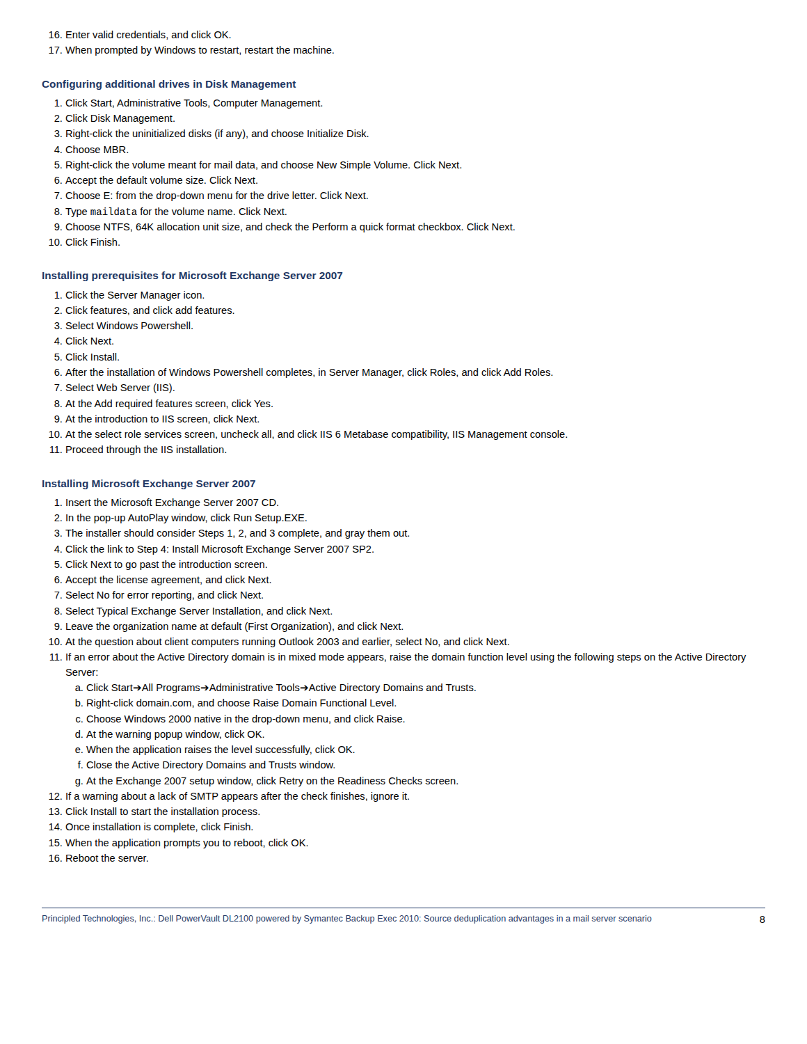Enter valid credentials, and click OK.
When prompted by Windows to restart, restart the machine.
Configuring additional drives in Disk Management
Click Start, Administrative Tools, Computer Management.
Click Disk Management.
Right-click the uninitialized disks (if any), and choose Initialize Disk.
Choose MBR.
Right-click the volume meant for mail data, and choose New Simple Volume. Click Next.
Accept the default volume size. Click Next.
Choose E: from the drop-down menu for the drive letter. Click Next.
Type maildata for the volume name. Click Next.
Choose NTFS, 64K allocation unit size, and check the Perform a quick format checkbox. Click Next.
Click Finish.
Installing prerequisites for Microsoft Exchange Server 2007
Click the Server Manager icon.
Click features, and click add features.
Select Windows Powershell.
Click Next.
Click Install.
After the installation of Windows Powershell completes, in Server Manager, click Roles, and click Add Roles.
Select Web Server (IIS).
At the Add required features screen, click Yes.
At the introduction to IIS screen, click Next.
At the select role services screen, uncheck all, and click IIS 6 Metabase compatibility, IIS Management console.
Proceed through the IIS installation.
Installing Microsoft Exchange Server 2007
Insert the Microsoft Exchange Server 2007 CD.
In the pop-up AutoPlay window, click Run Setup.EXE.
The installer should consider Steps 1, 2, and 3 complete, and gray them out.
Click the link to Step 4: Install Microsoft Exchange Server 2007 SP2.
Click Next to go past the introduction screen.
Accept the license agreement, and click Next.
Select No for error reporting, and click Next.
Select Typical Exchange Server Installation, and click Next.
Leave the organization name at default (First Organization), and click Next.
At the question about client computers running Outlook 2003 and earlier, select No, and click Next.
If an error about the Active Directory domain is in mixed mode appears, raise the domain function level using the following steps on the Active Directory Server:
Click Start➔All Programs➔Administrative Tools➔Active Directory Domains and Trusts.
Right-click domain.com, and choose Raise Domain Functional Level.
Choose Windows 2000 native in the drop-down menu, and click Raise.
At the warning popup window, click OK.
When the application raises the level successfully, click OK.
Close the Active Directory Domains and Trusts window.
At the Exchange 2007 setup window, click Retry on the Readiness Checks screen.
If a warning about a lack of SMTP appears after the check finishes, ignore it.
Click Install to start the installation process.
Once installation is complete, click Finish.
When the application prompts you to reboot, click OK.
Reboot the server.
8
Principled Technologies, Inc.: Dell PowerVault DL2100 powered by Symantec Backup Exec 2010: Source deduplication advantages in a mail server scenario